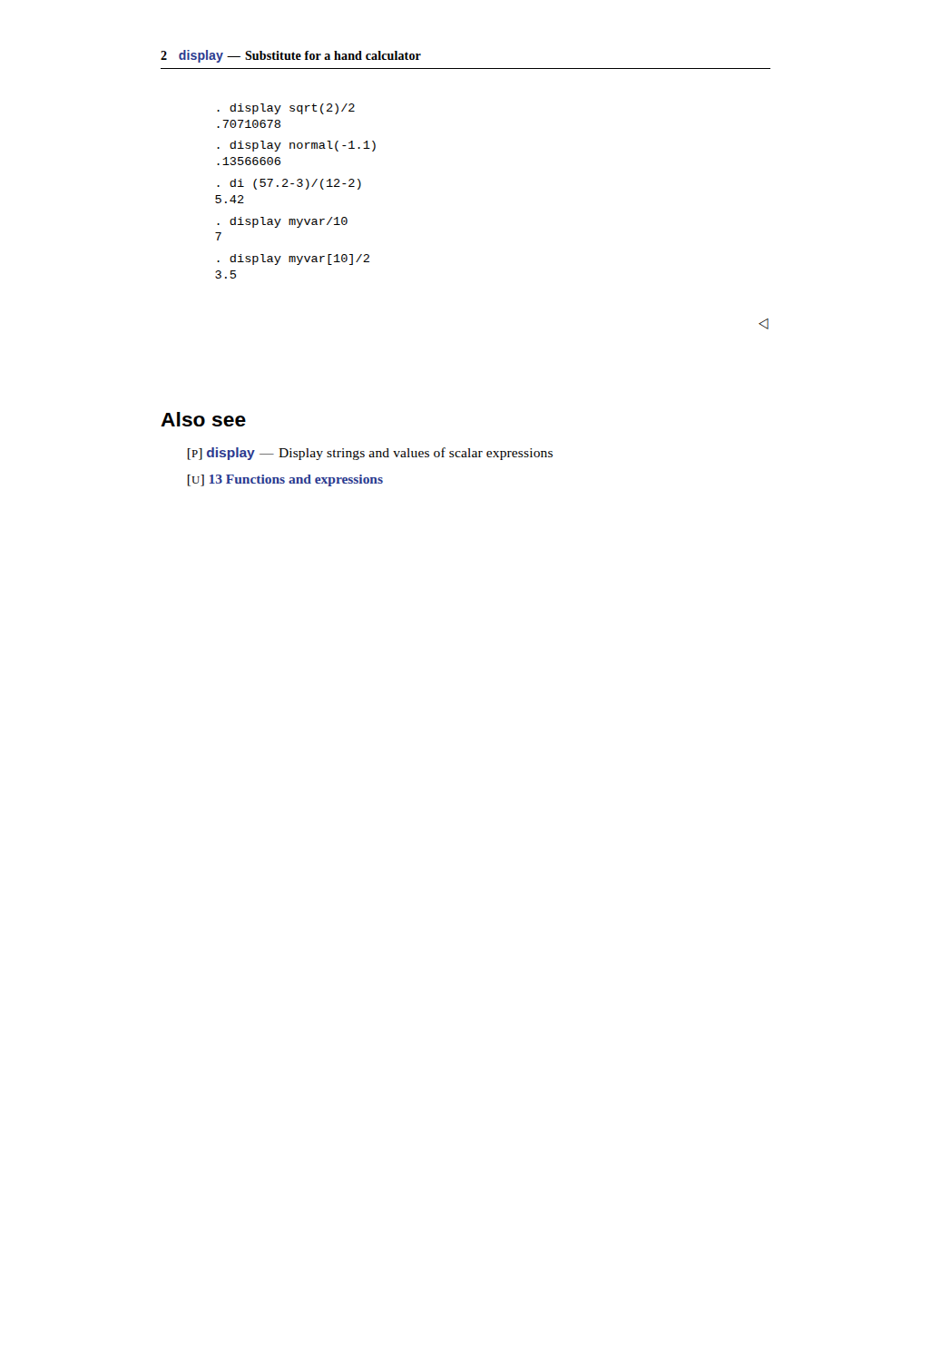2 display—Substitute for a hand calculator
. display sqrt(2)/2
.70710678. display normal(-1.1)
.13566606. di (57.2-3)/(12-2)
5.42. display myvar/10
7. display myvar[10]/2
3.5
◁
Also see
[P] display—Display strings and values of scalar expressions
[U] 13 Functions and expressions